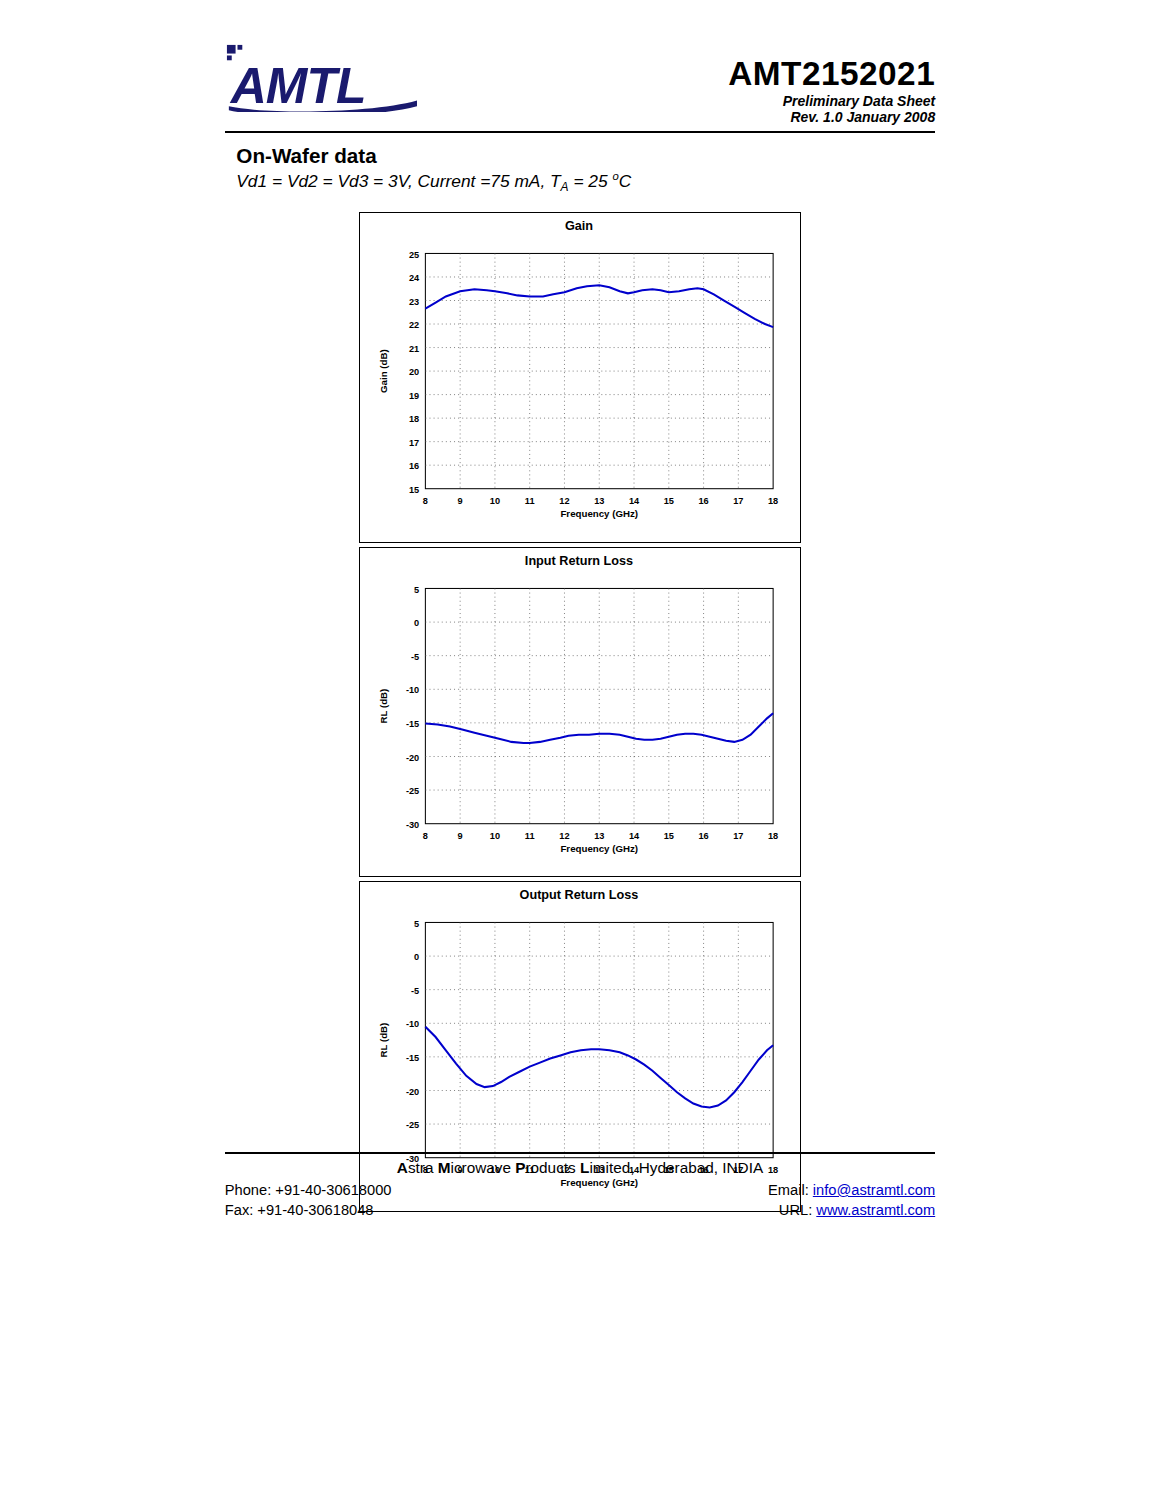AMTL
AMT2152021
Preliminary Data Sheet
Rev. 1.0 January 2008
On-Wafer data
Vd1 = Vd2 = Vd3 = 3V, Current =75 mA, TA = 25 oC
Gain
25 24 23 22 21 20 19 18 17 16 15 8 9 10 11 12 13 14 15 16 17 18 Frequency (GHz) Gain (dB)
Input Return Loss
5 0 -5 -10 -15 -20 -25 -30 8 9 10 11 12 13 14 15 16 17 18 Frequency (GHz) RL (dB)
Output Return Loss
5 0 -5 -10 -15 -20 -25 -30 8 9 10 11 12 13 14 15 16 17 18 Frequency (GHz) RL (dB)
Astra Microwave Products Limited, Hyderabad, INDIA
Phone: +91-40-30618000
Fax: +91-40-30618048
Email: info@astramtl.com
URL: www.astramtl.com